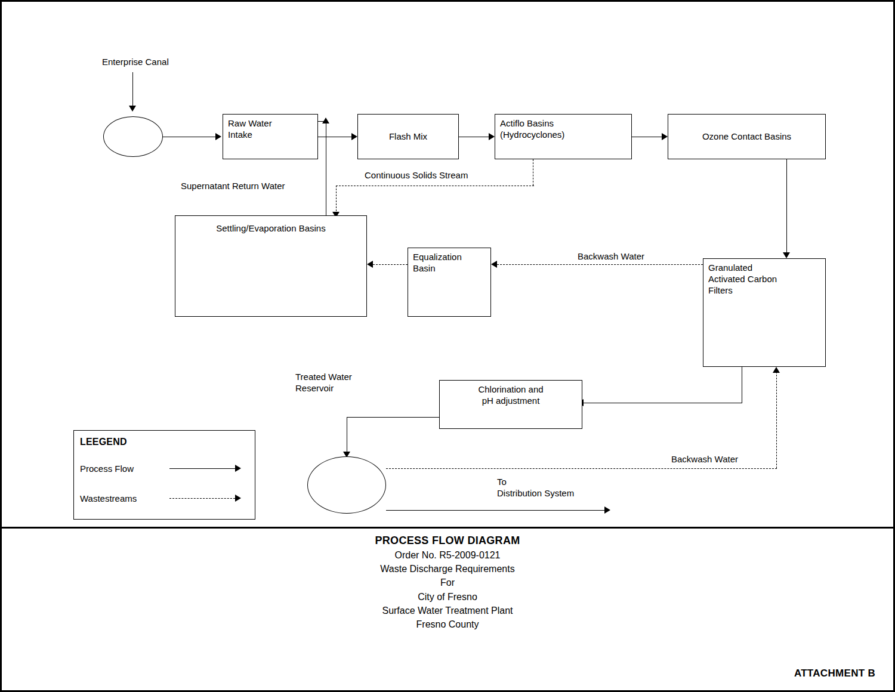Enterprise Canal
Raw Water
Intake
Flash Mix
Actiflo Basins
(Hydrocyclones)
Ozone Contact Basins
Continuous Solids Stream
Supernatant Return Water
Settling/Evaporation Basins
Equalization
Basin
Backwash Water
Granulated
Activated Carbon
Filters
Chlorination and
pH adjustment
Treated Water
Reservoir
To
Distribution System
Backwash Water
LEEGEND
Process Flow
Wastestreams
PROCESS FLOW DIAGRAM
Order No. R5-2009-0121
Waste Discharge Requirements
For
City of Fresno
Surface Water Treatment Plant
Fresno County
ATTACHMENT B